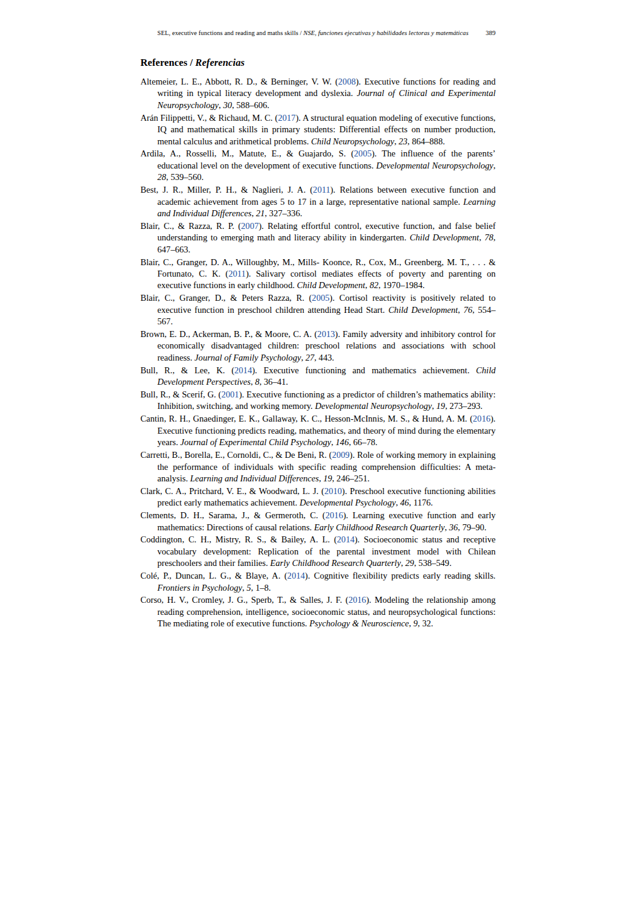SEL, executive functions and reading and maths skills / NSE, funciones ejecutivas y habilidades lectoras y matemáticas 389
References / Referencias
Altemeier, L. E., Abbott, R. D., & Berninger, V. W. (2008). Executive functions for reading and writing in typical literacy development and dyslexia. Journal of Clinical and Experimental Neuropsychology, 30, 588–606.
Arán Filippetti, V., & Richaud, M. C. (2017). A structural equation modeling of executive functions, IQ and mathematical skills in primary students: Differential effects on number production, mental calculus and arithmetical problems. Child Neuropsychology, 23, 864–888.
Ardila, A., Rosselli, M., Matute, E., & Guajardo, S. (2005). The influence of the parents’ educational level on the development of executive functions. Developmental Neuropsychology, 28, 539–560.
Best, J. R., Miller, P. H., & Naglieri, J. A. (2011). Relations between executive function and academic achievement from ages 5 to 17 in a large, representative national sample. Learning and Individual Differences, 21, 327–336.
Blair, C., & Razza, R. P. (2007). Relating effortful control, executive function, and false belief understanding to emerging math and literacy ability in kindergarten. Child Development, 78, 647–663.
Blair, C., Granger, D. A., Willoughby, M., Mills- Koonce, R., Cox, M., Greenberg, M. T., . . . & Fortunato, C. K. (2011). Salivary cortisol mediates effects of poverty and parenting on executive functions in early childhood. Child Development, 82, 1970–1984.
Blair, C., Granger, D., & Peters Razza, R. (2005). Cortisol reactivity is positively related to executive function in preschool children attending Head Start. Child Development, 76, 554–567.
Brown, E. D., Ackerman, B. P., & Moore, C. A. (2013). Family adversity and inhibitory control for economically disadvantaged children: preschool relations and associations with school readiness. Journal of Family Psychology, 27, 443.
Bull, R., & Lee, K. (2014). Executive functioning and mathematics achievement. Child Development Perspectives, 8, 36–41.
Bull, R., & Scerif, G. (2001). Executive functioning as a predictor of children’s mathematics ability: Inhibition, switching, and working memory. Developmental Neuropsychology, 19, 273–293.
Cantin, R. H., Gnaedinger, E. K., Gallaway, K. C., Hesson-McInnis, M. S., & Hund, A. M. (2016). Executive functioning predicts reading, mathematics, and theory of mind during the elementary years. Journal of Experimental Child Psychology, 146, 66–78.
Carretti, B., Borella, E., Cornoldi, C., & De Beni, R. (2009). Role of working memory in explaining the performance of individuals with specific reading comprehension difficulties: A meta-analysis. Learning and Individual Differences, 19, 246–251.
Clark, C. A., Pritchard, V. E., & Woodward, L. J. (2010). Preschool executive functioning abilities predict early mathematics achievement. Developmental Psychology, 46, 1176.
Clements, D. H., Sarama, J., & Germeroth, C. (2016). Learning executive function and early mathematics: Directions of causal relations. Early Childhood Research Quarterly, 36, 79–90.
Coddington, C. H., Mistry, R. S., & Bailey, A. L. (2014). Socioeconomic status and receptive vocabulary development: Replication of the parental investment model with Chilean preschoolers and their families. Early Childhood Research Quarterly, 29, 538–549.
Colé, P., Duncan, L. G., & Blaye, A. (2014). Cognitive flexibility predicts early reading skills. Frontiers in Psychology, 5, 1–8.
Corso, H. V., Cromley, J. G., Sperb, T., & Salles, J. F. (2016). Modeling the relationship among reading comprehension, intelligence, socioeconomic status, and neuropsychological functions: The mediating role of executive functions. Psychology & Neuroscience, 9, 32.